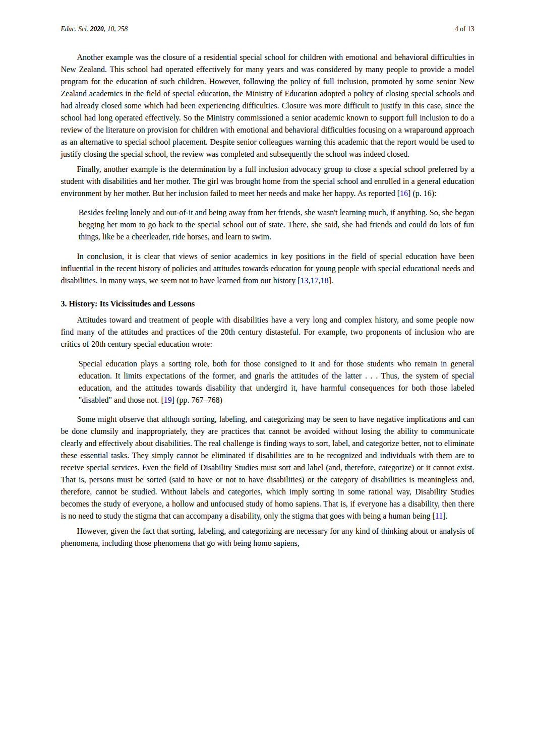Educ. Sci. 2020, 10, 258 4 of 13
Another example was the closure of a residential special school for children with emotional and behavioral difficulties in New Zealand. This school had operated effectively for many years and was considered by many people to provide a model program for the education of such children. However, following the policy of full inclusion, promoted by some senior New Zealand academics in the field of special education, the Ministry of Education adopted a policy of closing special schools and had already closed some which had been experiencing difficulties. Closure was more difficult to justify in this case, since the school had long operated effectively. So the Ministry commissioned a senior academic known to support full inclusion to do a review of the literature on provision for children with emotional and behavioral difficulties focusing on a wraparound approach as an alternative to special school placement. Despite senior colleagues warning this academic that the report would be used to justify closing the special school, the review was completed and subsequently the school was indeed closed.
Finally, another example is the determination by a full inclusion advocacy group to close a special school preferred by a student with disabilities and her mother. The girl was brought home from the special school and enrolled in a general education environment by her mother. But her inclusion failed to meet her needs and make her happy. As reported [16] (p. 16):
Besides feeling lonely and out-of-it and being away from her friends, she wasn't learning much, if anything. So, she began begging her mom to go back to the special school out of state. There, she said, she had friends and could do lots of fun things, like be a cheerleader, ride horses, and learn to swim.
In conclusion, it is clear that views of senior academics in key positions in the field of special education have been influential in the recent history of policies and attitudes towards education for young people with special educational needs and disabilities. In many ways, we seem not to have learned from our history [13,17,18].
3. History: Its Vicissitudes and Lessons
Attitudes toward and treatment of people with disabilities have a very long and complex history, and some people now find many of the attitudes and practices of the 20th century distasteful. For example, two proponents of inclusion who are critics of 20th century special education wrote:
Special education plays a sorting role, both for those consigned to it and for those students who remain in general education. It limits expectations of the former, and gnarls the attitudes of the latter . . . Thus, the system of special education, and the attitudes towards disability that undergird it, have harmful consequences for both those labeled "disabled" and those not. [19] (pp. 767–768)
Some might observe that although sorting, labeling, and categorizing may be seen to have negative implications and can be done clumsily and inappropriately, they are practices that cannot be avoided without losing the ability to communicate clearly and effectively about disabilities. The real challenge is finding ways to sort, label, and categorize better, not to eliminate these essential tasks. They simply cannot be eliminated if disabilities are to be recognized and individuals with them are to receive special services. Even the field of Disability Studies must sort and label (and, therefore, categorize) or it cannot exist. That is, persons must be sorted (said to have or not to have disabilities) or the category of disabilities is meaningless and, therefore, cannot be studied. Without labels and categories, which imply sorting in some rational way, Disability Studies becomes the study of everyone, a hollow and unfocused study of homo sapiens. That is, if everyone has a disability, then there is no need to study the stigma that can accompany a disability, only the stigma that goes with being a human being [11].
However, given the fact that sorting, labeling, and categorizing are necessary for any kind of thinking about or analysis of phenomena, including those phenomena that go with being homo sapiens,